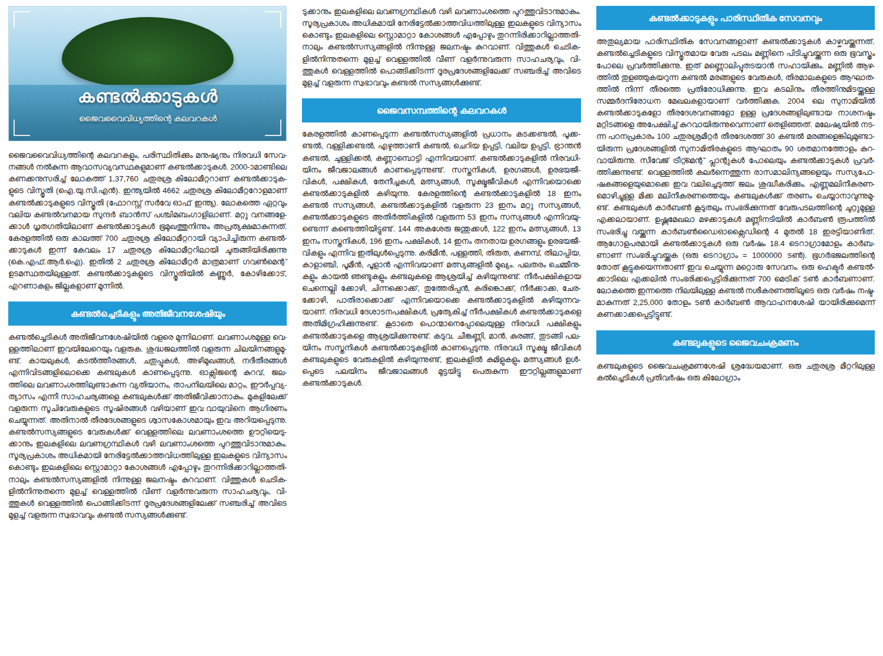കണ്ടൽക്കാടുകൾ
ജൈവവൈവിധ്യത്തിന്റെ കലവറകൾ
ജൈവവൈവിധ്യത്തിന്റെ കലവറകളും, പരിസ്ഥിതിക്കും മനുഷ്യനും നിരവധി സേവനങ്ങൾ നൽകുന്ന ആവാസവ്യവസ്ഥകളുമാണ് കണ്ടൽക്കാടുകൾ. 2000-ാമാണ്ടിലെ കണക്കനുസരിച്ച് ലോകത്ത് 1,37,760 ചതുരശ്ര കിലോമീറ്ററാണ് കണ്ടൽക്കാടുകളുടെ വിസ്തൃതി (ഐ.യു.സി.എൻ). ഇന്ത്യയിൽ 4662 ചതുരശ്ര കിലോമീറ്ററോളമാണ് കണ്ടൽക്കാടുകളുടെ വിസ്തൃതി (ഫോറസ്റ്റ് സർവേ ഓഫ് ഇന്ത്യ). ലോകത്തെ ഏറ്റവും വലിയ കണ്ടൽവനമായ സുന്ദർ ബാൻസ് പശ്ചിമബംഗാളിലാണ്. മറ്റു വനങ്ങളേക്കാൾ ധൃതഗതിയിലാണ് കണ്ടൽക്കാടുകൾ ഭൂമുഖത്തുനിന്നും അപ്രത്യക്ഷമാകുന്നത്. കേരളത്തിൽ ഒരു കാലത്ത് 700 ചതുരശ്ര കിലോമീറ്ററായി വ്യാപിച്ചിരുന്ന കണ്ടൽക്കാടുകൾ ഇന്ന് കേവലം 17 ചതുരശ്ര കിലോമീറ്ററിലായി ചുരുങ്ങിയിരിക്കുന്നു (കെ.എഫ്.ആർ.ഐ). ഇതിൽ 2 ചതുരശ്ര കിലോമീറ്റർ മാത്രമാണ് ഗവൺമെന്റ് ഉടമസ്ഥതയിലുള്ളത്. കണ്ടൽക്കാടുകളുടെ വിസ്തൃതിയിൽ കണ്ണൂർ, കോഴിക്കോട്, എറണാകുളം ജില്ലകളാണ് മുന്നിൽ.
കണ്ടൽച്ചെടികളും അതിജീവനശേഷിയും
കണ്ടൽച്ചെടികൾ അതിജീവനശേഷിയിൽ വളരെ മുന്നിലാണ്. ലവണാംശമുള്ള വെള്ളത്തിലാണ് ഇവയിലേറെയും വളരുക. ശുദ്ധജലത്തിൽ വളരുന്ന ചിലയിനങ്ങളുമുണ്ട്. കായലുകൾ, കടൽത്തീരങ്ങൾ, ചതുപ്പുകൾ, അഴിമുഖങ്ങൾ, നദീതീരങ്ങൾ എന്നിവിടങ്ങളിലൊക്കെ കണ്ടലുകൾ കാണപ്പെടുന്നു. ഓക്സിജന്റെ കുറവ്, ജലത്തിലെ ലവണാംശത്തിലുണ്ടാകുന്ന വ്യതിയാനം, താപനിലയിലെ മാറ്റം, ഈർപ്പവ്യത്യാസം എന്നീ സാഹചര്യങ്ങളെ കണ്ടലുകൾക്ക് അതിജീവിക്കാനാകും. മുകളിലേക്ക് വളരുന്ന സൂചിവേരുകളുടെ സൂഷിരങ്ങൾ വഴിയാണ് ഇവ വായുവിനെ ആഗിരണം ചെയ്യുന്നത്. അതിനാൽ തീരദേശങ്ങളുടെ ശ്വാസകോശമായും ഇവ അറിയപ്പെടുന്നു. കണ്ടൽസസ്യങ്ങളുടെ വേരുകൾക്ക് വെള്ളത്തിലെ ലവണാംശത്തെ ഊറ്റിയെടുക്കാനും ഇലകളിലെ ലവണഗ്രന്ഥികൾ വഴി ലവണാംശത്തെ പുറത്തുവിടാനുമാകും. സൂര്യപ്രകാശം അധികമായി നേരിട്ടേൽക്കാത്തവിധത്തിലുള്ള ഇലകളുടെ വിന്യാസം കൊണ്ടും ഇലകളിലെ സ്റ്റൊമാറ്റാ കോശങ്ങൾ എപ്പോഴും തുറന്നിരിക്കാറില്ലാത്തതിനാലും കണ്ടൽസസ്യങ്ങളിൽ നിന്നുള്ള ജലനഷ്ടം കുറവാണ്. വിത്തുകൾ ചെടികളിൽനിന്നുതന്നെ മുളച്ച് വെള്ളത്തിൽ വീണ് വളർന്നുവരുന്ന സാഹചര്യവും, വിത്തുകൾ വെള്ളത്തിൽ പൊങ്ങിക്കിടന്ന് ദൂരപ്രദേശങ്ങളിലേക്ക് സഞ്ചരിച്ച് അവിടെ മുളച്ച് വളരുന്ന സ്വഭാവവും കണ്ടൽ സസ്യങ്ങൾക്കുണ്ട്.
ടുക്കാനും ഇലകളിലെ ലവണഗ്രന്ഥികൾ വഴി ലവണാംശത്തെ പുറത്തുവിടാനുമാകും. സൂര്യപ്രകാശം അധികമായി നേരിട്ടേൽക്കാത്തവിധത്തിലുള്ള ഇലകളുടെ വിന്യാസം കൊണ്ടും ഇലകളിലെ സ്റ്റൊമാറ്റാ കോശങ്ങൾ എപ്പോഴും തുറന്നിരിക്കാറില്ലാത്തതിനാലും കണ്ടൽസസ്യങ്ങളിൽ നിന്നുള്ള ജലനഷ്ടം കുറവാണ്. വിത്തുകൾ ചെടികളിൽനിന്നുതന്നെ മുളച്ച് വെള്ളത്തിൽ വീണ് വളർന്നുവരുന്ന സാഹചര്യവും, വിത്തുകൾ വെള്ളത്തിൽ പൊങ്ങിക്കിടന്ന് ദൂരപ്രദേശങ്ങളിലേക്ക് സഞ്ചരിച്ച് അവിടെ മുളച്ച് വളരുന്ന സ്വഭാവവും കണ്ടൽ സസ്യങ്ങൾക്കുണ്ട്.
ജൈവസമ്പത്തിന്റെ കലവറകൾ
കേരളത്തിൽ കാണപ്പെടുന്ന കണ്ടൽസസ്യങ്ങളിൽ പ്രധാനം കടക്കണ്ടൽ, പൂക്കണ്ടൽ, വള്ളിക്കണ്ടൽ, എഴുത്താണി കണ്ടൽ, ചെറിയ ഉപ്പട്ടി, വലിയ ഉപ്പട്ടി, ഭ്രാന്തൻ കണ്ടൽ, ചുള്ളിക്കൽ, കണ്ണാമ്പൊട്ടി എന്നിവയാണ്. കണ്ടൽക്കാടുകളിൽ നിരവധിയിനം ജീവജാലങ്ങൾ കാണപ്പെടുന്നുണ്ട്. സസ്തനികൾ, ഉരഗങ്ങൾ, ഉരഭയജീവികൾ, പക്ഷികൾ, തേനീച്ചകൾ, മത്സ്യങ്ങൾ, സൂക്ഷ്മജീവികൾ എന്നിവയൊക്കെ കണ്ടൽക്കാടുകളിൽ കഴിയുന്നു. കേരളത്തിന്റെ കണ്ടൽക്കാടുകളിൽ 18 ഇനം കണ്ടൽ സസ്യങ്ങൾ, കണ്ടൽക്കാടുകളിൽ വളരുന്ന 23 ഇനം മറ്റു സസ്യങ്ങൾ, കണ്ടൽക്കാടുകളുടെ അതിർത്തികളിൽ വളരുന്ന 53 ഇനം സസ്യങ്ങൾ എന്നിവയുണ്ടെന്ന് കണ്ടെത്തിയിട്ടുണ്ട്. 144 അകശേരു ജന്തുക്കൾ, 122 ഇനം മത്സ്യങ്ങൾ, 13 ഇനം സസ്തനികൾ, 196 ഇനം പക്ഷികൾ, 14 ഇനം തനതായ ഉരഗങ്ങളും ഉരഭയജീവികളും എന്നിവ ഇതിലുൾപ്പെടുന്നു. കരിമീൻ, പള്ളത്തി, തിരുത, കണമ്പ്, തിലാപ്പിയ, കാളാഞ്ചി, പൂമീൻ, പൂളാൻ എന്നിവയാണ് മത്സ്യങ്ങളിൽ മുഖ്യം. പലതരം ചെമ്മീനുകളും കായൽ ഞണ്ടുകളും കണ്ടലുകളെ ആശ്രയിച്ച് കഴിയുന്നുണ്ട്. നീർപക്ഷികളായ ചെന്നെല്ലി ക്കോഴി, ചിന്നക്കൊക്ക്, തുത്തേരിപ്പൻ, കരിങ്കൊക്ക്, നീർക്കാക്ക, ചേരക്കോഴി, പാതിരാക്കൊക്ക് എന്നിവയൊക്കെ കണ്ടൽക്കാടുകളിൽ കഴിയുന്നവയാണ്. നിരവധി ദേശാടനപക്ഷികൾ, പ്രത്യേകിച്ച് നീർപക്ഷികൾ കണ്ടൽക്കാടുകളെ അതിമിഗ്രഹിക്കുന്നുണ്ട്. കൂടാതെ പൊന്മാനെപ്പോലെയുള്ള നിരവധി പക്ഷികളും കണ്ടൽക്കാടുകളെ ആശ്രയിക്കുന്നുണ്ട്. കടുവ, ചീങ്കണ്ണി, മാൻ, കുരങ്ങ്, തുടങ്ങി പലയിനം സസ്തനികൾ കണ്ടൽക്കാടുകളിൽ കാണപ്പെടുന്നു. നിരവധി സൂക്ഷ്മ ജീവികൾ കണ്ടലുകളുടെ വേരുകളിൽ കഴിയുന്നുണ്ട്, ഇലകളിൽ കുമിളുകളും മത്സ്യങ്ങൾ ഉൾപ്പെടെ പലയിനം ജീവജാലങ്ങൾ മുട്ടയിട്ടു പെരുകുന്ന ഈറ്റില്ലങ്ങളുമാണ് കണ്ടൽക്കാടുകൾ.
കണ്ടൽക്കാടുകളും പാരിസ്ഥിതിക സേവനവും
അതുല്യമായ പാരിസ്ഥിതിക സേവനങ്ങളാണ് കണ്ടൽക്കാടുകൾ കാഴ്ചവയ്ക്കുന്നത്. കണ്ടൽച്ചെടികളുടെ വിസ്തൃതമായ വേരു പടലം മണ്ണിനെ പിടിച്ചുവയ്ക്കുന്ന ഒരു ഭൂവസ്ത്രം പോലെ പ്രവർത്തിക്കുന്നു. ഇത് മണ്ണൊലിപ്പുതടയാൻ സഹായിക്കും. മണ്ണിൽ ആഴത്തിൽ തുളഞ്ഞുകയറുന്ന കണ്ടൽ മരങ്ങളുടെ വേരുകൾ, തിരമാലകളുടെ ആഘാതത്തിൽ നിന്ന് തീരത്തെ പ്രതിരോധിക്കുന്നു. ഇവ കടലിനും തീരത്തിനുമിടയ്ക്കുള്ള സമ്മർദനിരോധന മേഖലകളായാണ് വർത്തിക്കുക. 2004 ലെ സുനാമിയിൽ കണ്ടൽക്കാടുകളോ തീരദേശവനങ്ങളോ ഉള്ള പ്രദേശങ്ങളിലുണ്ടായ നാശനഷ്ടം മറ്റിടങ്ങളെ അപേക്ഷിച്ച് കുറവായിരുന്നുവെന്നാണ് തെളിഞ്ഞത്. മലേഷ്യയിൽ നടന്ന പഠനപ്രകാരം 100 ചതുരശ്രമീറ്റർ തീരദേശത്ത് 30 കണ്ടൽ മരങ്ങളെങ്കിലുമുണ്ടായിരുന്ന പ്രദേശങ്ങളിൽ സുനാമിതിരകളുടെ ആഘാതം 90 ശതമാനത്തോളം കുറവായിരുന്നു. സീവേജ് ട്രീറ്റ്മെന്റ് പ്ലാന്റുകൾ പോലെയും കണ്ടൽക്കാടുകൾ പ്രവർത്തിക്കുന്നുണ്ട്. വെള്ളത്തിൽ കലർന്നെത്തുന്ന രാസമാലിന്യങ്ങളെയും സസ്യപോഷകങ്ങളെയുമൊക്കെ ഇവ വലിച്ചെടുത്ത് ജലം ശുദ്ധീകരിക്കും. എണ്ണമലിനീകരണമൊഴിച്ചുള്ള മിക്ക മലിനീകരണത്തെയും കണ്ടലുകൾക്ക് തരണം ചെയ്യാനാവുന്നുമുണ്ട്. കണ്ടലുകൾ കാർബൺ കൂടുതലും സംഭരിക്കുന്നത് വേരുപടലത്തിന്റെ ചുറ്റുമുള്ള എക്കലായാണ്. ഉഷ്ണമേഖലാ മഴക്കാടുകൾ മണ്ണിനടിയിൽ കാർബൺ രൂപത്തിൽ സംഭരിച്ചു വയ്ക്കുന്ന കാർബൺഡൈഓക്സൈഡിന്റെ 4 മുതൽ 18 ഇരട്ടിയാണിത്. ആഗോളപരമായി കണ്ടൽക്കാടുകൾ ഒരു വർഷം 18.4 ടെറാഗ്രാമോളം കാർബണാണ് സംഭരിച്ചുവയ്ക്കുക (ഒരു ടെറാഗ്രാം = 1000000 ടൺ). ഭൂഗർഭജലത്തിന്റെ തോത് കൂട്ടുകയെന്നതാണ് ഇവ ചെയ്യുന്ന മറ്റൊരു സേവനം. ഒരു ഹെക്ടർ കണ്ടൽക്കാടിലെ എക്കലിൽ സംഭരിക്കപ്പെട്ടിരിക്കുന്നത് 700 മെട്രിക് ടൺ കാർബണാണ്. ലോകത്തെ ഇന്നത്തെ നിലയിലുള്ള കണ്ടൽ നശീകരണത്തിലൂടെ ഒരു വർഷം നഷ്ടമാകുന്നത് 2,25,000 തോളം ടൺ കാർബൺ ആവാഹനശേഷി യായിരിക്കുമെന്ന് കണക്കാക്കപ്പെട്ടിട്ടുണ്ട്.
കണ്ടലുകളുടെ ജൈവചംക്രമണം
കണ്ടലുകളുടെ ജൈവചംക്രമണശേഷി ശ്രദ്ധേയമാണ്. ഒരു ചതുരശ്ര മീറ്ററിലുള്ള കൽച്ചെടികൾ പ്രതിവർഷം ഒരു കിലോഗ്രാം